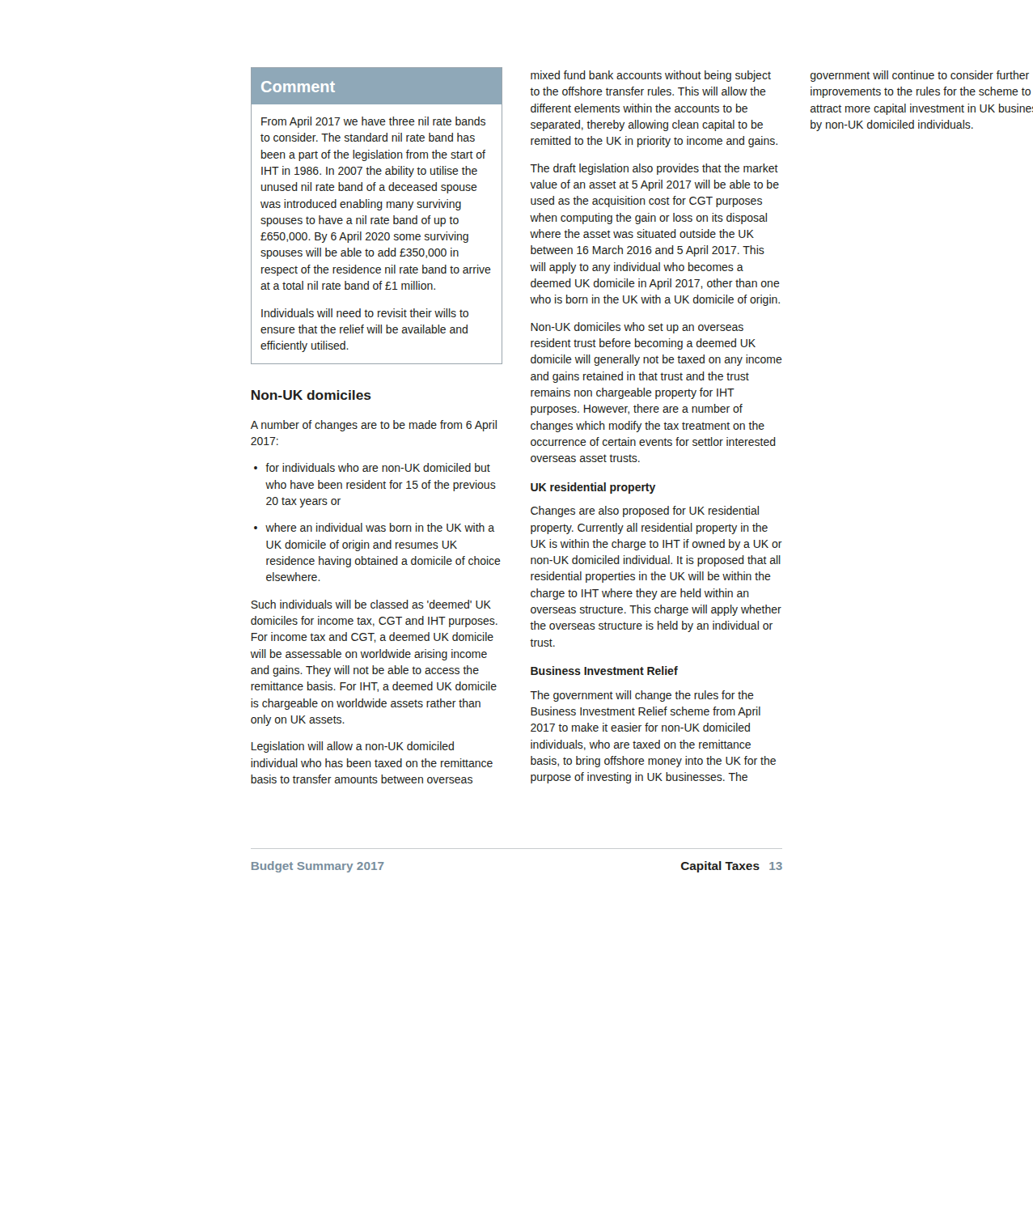Comment
From April 2017 we have three nil rate bands to consider. The standard nil rate band has been a part of the legislation from the start of IHT in 1986. In 2007 the ability to utilise the unused nil rate band of a deceased spouse was introduced enabling many surviving spouses to have a nil rate band of up to £650,000. By 6 April 2020 some surviving spouses will be able to add £350,000 in respect of the residence nil rate band to arrive at a total nil rate band of £1 million.
Individuals will need to revisit their wills to ensure that the relief will be available and efficiently utilised.
Non-UK domiciles
A number of changes are to be made from 6 April 2017:
for individuals who are non-UK domiciled but who have been resident for 15 of the previous 20 tax years or
where an individual was born in the UK with a UK domicile of origin and resumes UK residence having obtained a domicile of choice elsewhere.
Such individuals will be classed as 'deemed' UK domiciles for income tax, CGT and IHT purposes. For income tax and CGT, a deemed UK domicile will be assessable on worldwide arising income and gains. They will not be able to access the remittance basis. For IHT, a deemed UK domicile is chargeable on worldwide assets rather than only on UK assets.
Legislation will allow a non-UK domiciled individual who has been taxed on the remittance basis to transfer amounts between overseas mixed fund bank accounts without being subject to the offshore transfer rules. This will allow the different elements within the accounts to be separated, thereby allowing clean capital to be remitted to the UK in priority to income and gains.
The draft legislation also provides that the market value of an asset at 5 April 2017 will be able to be used as the acquisition cost for CGT purposes when computing the gain or loss on its disposal where the asset was situated outside the UK between 16 March 2016 and 5 April 2017. This will apply to any individual who becomes a deemed UK domicile in April 2017, other than one who is born in the UK with a UK domicile of origin.
Non-UK domiciles who set up an overseas resident trust before becoming a deemed UK domicile will generally not be taxed on any income and gains retained in that trust and the trust remains non chargeable property for IHT purposes. However, there are a number of changes which modify the tax treatment on the occurrence of certain events for settlor interested overseas asset trusts.
UK residential property
Changes are also proposed for UK residential property. Currently all residential property in the UK is within the charge to IHT if owned by a UK or non-UK domiciled individual. It is proposed that all residential properties in the UK will be within the charge to IHT where they are held within an overseas structure. This charge will apply whether the overseas structure is held by an individual or trust.
Business Investment Relief
The government will change the rules for the Business Investment Relief scheme from April 2017 to make it easier for non-UK domiciled individuals, who are taxed on the remittance basis, to bring offshore money into the UK for the purpose of investing in UK businesses. The government will continue to consider further improvements to the rules for the scheme to attract more capital investment in UK businesses by non-UK domiciled individuals.
Budget Summary 2017
Capital Taxes13